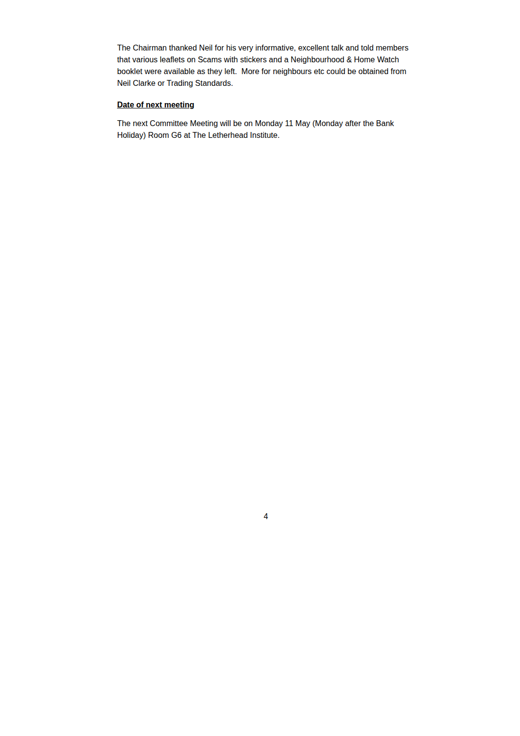The Chairman thanked Neil for his very informative, excellent talk and told members that various leaflets on Scams with stickers and a Neighbourhood & Home Watch booklet were available as they left. More for neighbours etc could be obtained from Neil Clarke or Trading Standards.
Date of next meeting
The next Committee Meeting will be on Monday 11 May (Monday after the Bank Holiday) Room G6 at The Letherhead Institute.
4